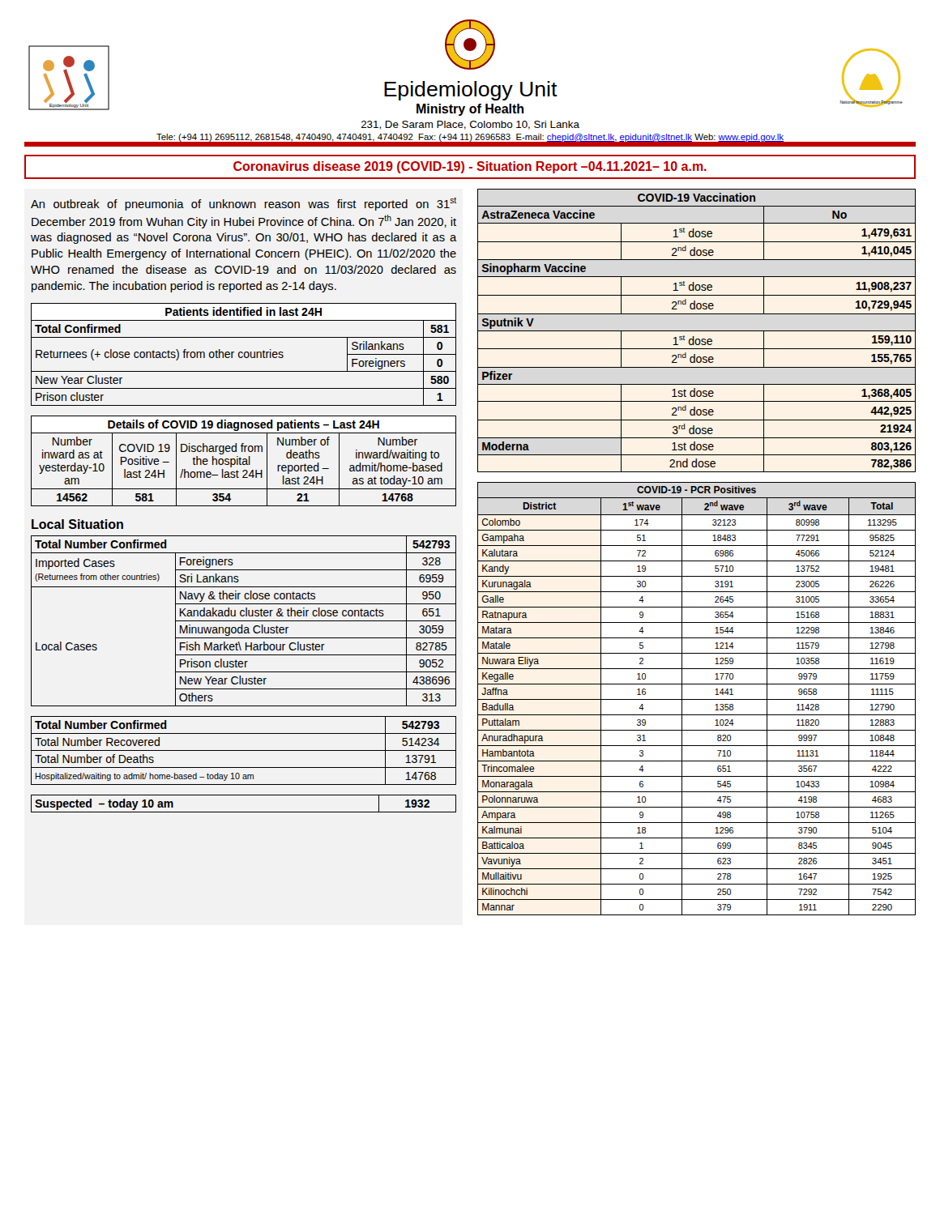Epidemiology Unit
Epidemiology Unit
Ministry of Health
231, De Saram Place, Colombo 10, Sri Lanka
Tele: (+94 11) 2695112, 2681548, 4740490, 4740491, 4740492 Fax: (+94 11) 2696583 E-mail: chepid@sltnet.lk, epidunit@sltnet.lk Web: www.epid.gov.lk
National Immunization Programme
Coronavirus disease 2019 (COVID-19) - Situation Report –04.11.2021– 10 a.m.
An outbreak of pneumonia of unknown reason was first reported on 31st December 2019 from Wuhan City in Hubei Province of China. On 7th Jan 2020, it was diagnosed as “Novel Corona Virus”. On 30/01, WHO has declared it as a Public Health Emergency of International Concern (PHEIC). On 11/02/2020 the WHO renamed the disease as COVID-19 and on 11/03/2020 declared as pandemic. The incubation period is reported as 2-14 days.
| Patients identified in last 24H |
| Total Confirmed | 581 |
| Returnees (+ close contacts) from other countries | Srilankans | 0 |
| Foreigners | 0 |
| New Year Cluster | 580 |
| Prison cluster | 1 |
| Details of COVID 19 diagnosed patients – Last 24H |
| Number inward as at yesterday-10 am | COVID 19 Positive – last 24H | Discharged from the hospital /home– last 24H | Number of deaths reported – last 24H | Number inward/waiting to admit/home-based as at today-10 am |
| 14562 | 581 | 354 | 21 | 14768 |
Local Situation
| Total Number Confirmed | 542793 |
| Imported Cases (Returnees from other countries) | Foreigners | 328 |
| Sri Lankans | 6959 |
| Local Cases | Navy & their close contacts | 950 |
| Kandakadu cluster & their close contacts | 651 |
| Minuwangoda Cluster | 3059 |
| Fish Market\ Harbour Cluster | 82785 |
| Prison cluster | 9052 |
| New Year Cluster | 438696 |
| Others | 313 |
| Total Number Confirmed | 542793 |
| Total Number Recovered | 514234 |
| Total Number of Deaths | 13791 |
| Hospitalized/waiting to admit/ home-based – today 10 am | 14768 |
| Suspected – today 10 am | 1932 |
| COVID-19 Vaccination |
| --- |
| AstraZeneca Vaccine | No |
| | 1 st dose | 1,479,631 |
| | 2 nd dose | 1,410,045 |
| Sinopharm Vaccine |
| | 1 st dose | 11,908,237 |
| | 2 nd dose | 10,729,945 |
| Sputnik V |
| | 1 st dose | 159,110 |
| | 2 nd dose | 155,765 |
| Pfizer |
| | 1st dose | 1,368,405 |
| | 2 nd dose | 442,925 |
| | 3 rd dose | 21924 |
| Moderna | 1st dose | 803,126 |
| | 2nd dose | 782,386 |
| COVID-19 - PCR Positives |
| --- |
| District | 1 st wave | 2 nd wave | 3 rd wave | Total |
| Colombo | 174 | 32123 | 80998 | 113295 |
| Gampaha | 51 | 18483 | 77291 | 95825 |
| Kalutara | 72 | 6986 | 45066 | 52124 |
| Kandy | 19 | 5710 | 13752 | 19481 |
| Kurunagala | 30 | 3191 | 23005 | 26226 |
| Galle | 4 | 2645 | 31005 | 33654 |
| Ratnapura | 9 | 3654 | 15168 | 18831 |
| Matara | 4 | 1544 | 12298 | 13846 |
| Matale | 5 | 1214 | 11579 | 12798 |
| Nuwara Eliya | 2 | 1259 | 10358 | 11619 |
| Kegalle | 10 | 1770 | 9979 | 11759 |
| Jaffna | 16 | 1441 | 9658 | 11115 |
| Badulla | 4 | 1358 | 11428 | 12790 |
| Puttalam | 39 | 1024 | 11820 | 12883 |
| Anuradhapura | 31 | 820 | 9997 | 10848 |
| Hambantota | 3 | 710 | 11131 | 11844 |
| Trincomalee | 4 | 651 | 3567 | 4222 |
| Monaragala | 6 | 545 | 10433 | 10984 |
| Polonnaruwa | 10 | 475 | 4198 | 4683 |
| Ampara | 9 | 498 | 10758 | 11265 |
| Kalmunai | 18 | 1296 | 3790 | 5104 |
| Batticaloa | 1 | 699 | 8345 | 9045 |
| Vavuniya | 2 | 623 | 2826 | 3451 |
| Mullaitivu | 0 | 278 | 1647 | 1925 |
| Kilinochchi | 0 | 250 | 7292 | 7542 |
| Mannar | 0 | 379 | 1911 | 2290 |